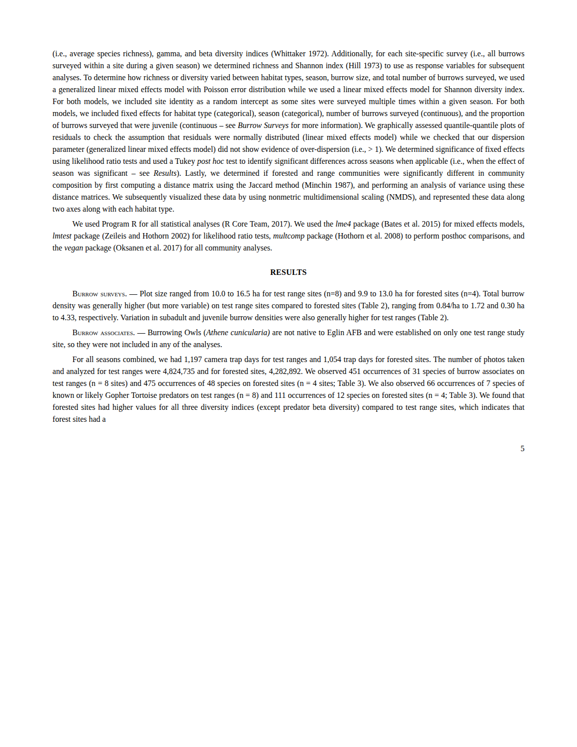(i.e., average species richness), gamma, and beta diversity indices (Whittaker 1972). Additionally, for each site-specific survey (i.e., all burrows surveyed within a site during a given season) we determined richness and Shannon index (Hill 1973) to use as response variables for subsequent analyses. To determine how richness or diversity varied between habitat types, season, burrow size, and total number of burrows surveyed, we used a generalized linear mixed effects model with Poisson error distribution while we used a linear mixed effects model for Shannon diversity index. For both models, we included site identity as a random intercept as some sites were surveyed multiple times within a given season. For both models, we included fixed effects for habitat type (categorical), season (categorical), number of burrows surveyed (continuous), and the proportion of burrows surveyed that were juvenile (continuous – see Burrow Surveys for more information). We graphically assessed quantile-quantile plots of residuals to check the assumption that residuals were normally distributed (linear mixed effects model) while we checked that our dispersion parameter (generalized linear mixed effects model) did not show evidence of over-dispersion (i.e., > 1). We determined significance of fixed effects using likelihood ratio tests and used a Tukey post hoc test to identify significant differences across seasons when applicable (i.e., when the effect of season was significant – see Results). Lastly, we determined if forested and range communities were significantly different in community composition by first computing a distance matrix using the Jaccard method (Minchin 1987), and performing an analysis of variance using these distance matrices. We subsequently visualized these data by using nonmetric multidimensional scaling (NMDS), and represented these data along two axes along with each habitat type.
We used Program R for all statistical analyses (R Core Team, 2017). We used the lme4 package (Bates et al. 2015) for mixed effects models, lmtest package (Zeileis and Hothorn 2002) for likelihood ratio tests, multcomp package (Hothorn et al. 2008) to perform posthoc comparisons, and the vegan package (Oksanen et al. 2017) for all community analyses.
RESULTS
Burrow surveys. — Plot size ranged from 10.0 to 16.5 ha for test range sites (n=8) and 9.9 to 13.0 ha for forested sites (n=4). Total burrow density was generally higher (but more variable) on test range sites compared to forested sites (Table 2), ranging from 0.84/ha to 1.72 and 0.30 ha to 4.33, respectively. Variation in subadult and juvenile burrow densities were also generally higher for test ranges (Table 2).
Burrow associates. — Burrowing Owls (Athene cunicularia) are not native to Eglin AFB and were established on only one test range study site, so they were not included in any of the analyses.
For all seasons combined, we had 1,197 camera trap days for test ranges and 1,054 trap days for forested sites. The number of photos taken and analyzed for test ranges were 4,824,735 and for forested sites, 4,282,892. We observed 451 occurrences of 31 species of burrow associates on test ranges (n = 8 sites) and 475 occurrences of 48 species on forested sites (n = 4 sites; Table 3). We also observed 66 occurrences of 7 species of known or likely Gopher Tortoise predators on test ranges (n = 8) and 111 occurrences of 12 species on forested sites (n = 4; Table 3). We found that forested sites had higher values for all three diversity indices (except predator beta diversity) compared to test range sites, which indicates that forest sites had a
5